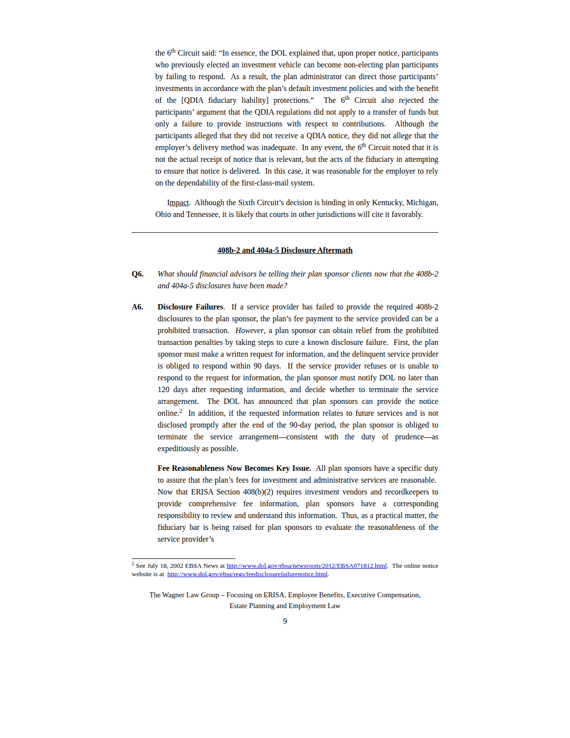the 6th Circuit said: “In essence, the DOL explained that, upon proper notice, participants who previously elected an investment vehicle can become non-electing plan participants by failing to respond. As a result, the plan administrator can direct those participants’ investments in accordance with the plan’s default investment policies and with the benefit of the [QDIA fiduciary liability] protections.” The 6th Circuit also rejected the participants’ argument that the QDIA regulations did not apply to a transfer of funds but only a failure to provide instructions with respect to contributions. Although the participants alleged that they did not receive a QDIA notice, they did not allege that the employer’s delivery method was inadequate. In any event, the 6th Circuit noted that it is not the actual receipt of notice that is relevant, but the acts of the fiduciary in attempting to ensure that notice is delivered. In this case, it was reasonable for the employer to rely on the dependability of the first-class-mail system.
Impact. Although the Sixth Circuit’s decision is binding in only Kentucky, Michigan, Ohio and Tennessee, it is likely that courts in other jurisdictions will cite it favorably.
408b-2 and 404a-5 Disclosure Aftermath
Q6.
What should financial advisors be telling their plan sponsor clients now that the 408b-2 and 404a-5 disclosures have been made?
A6.
Disclosure Failures. If a service provider has failed to provide the required 408b-2 disclosures to the plan sponsor, the plan’s fee payment to the service provided can be a prohibited transaction. However, a plan sponsor can obtain relief from the prohibited transaction penalties by taking steps to cure a known disclosure failure. First, the plan sponsor must make a written request for information, and the delinquent service provider is obliged to respond within 90 days. If the service provider refuses or is unable to respond to the request for information, the plan sponsor must notify DOL no later than 120 days after requesting information, and decide whether to terminate the service arrangement. The DOL has announced that plan sponsors can provide the notice online.2 In addition, if the requested information relates to future services and is not disclosed promptly after the end of the 90-day period, the plan sponsor is obliged to terminate the service arrangement—consistent with the duty of prudence—as expeditiously as possible.
Fee Reasonableness Now Becomes Key Issue. All plan sponsors have a specific duty to assure that the plan’s fees for investment and administrative services are reasonable. Now that ERISA Section 408(b)(2) requires investment vendors and recordkeepers to provide comprehensive fee information, plan sponsors have a corresponding responsibility to review and understand this information. Thus, as a practical matter, the fiduciary bar is being raised for plan sponsors to evaluate the reasonableness of the service provider’s
2 See July 18, 2002 EBSA News at http://www.dol.gov/ebsa/newsroom/2012/EBSA071812.html. The online notice website is at http://www.dol.gov/ebsa/regs/feedisclosurefailurenotice.html.
The Wagner Law Group – Focusing on ERISA, Employee Benefits, Executive Compensation,
Estate Planning and Employment Law
9